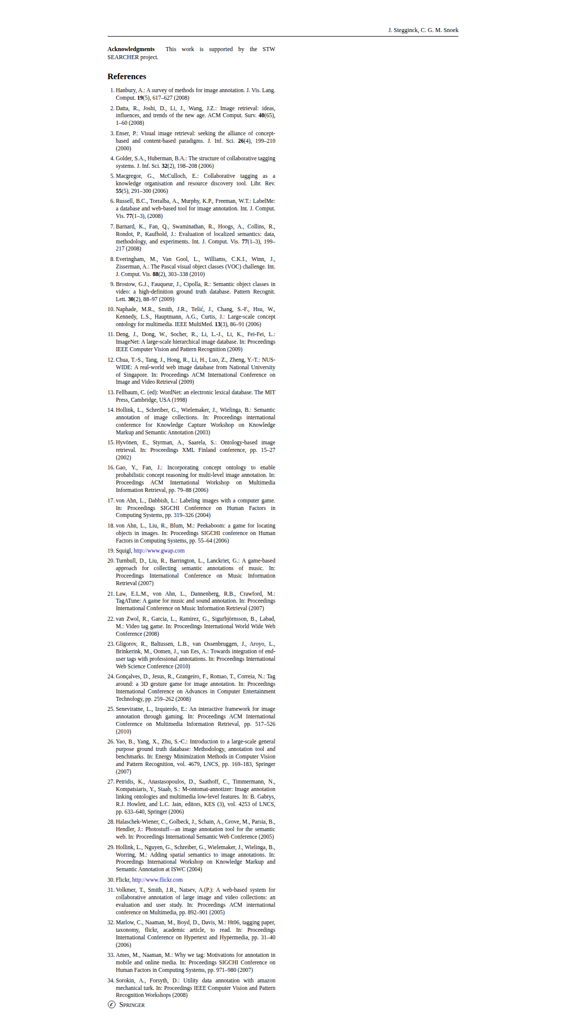J. Stegginck, C. G. M. Snoek
Acknowledgments This work is supported by the STW SEARCHER project.
References
Hanbury, A.: A survey of methods for image annotation. J. Vis. Lang. Comput. 19(5), 617–627 (2008)
Datta, R., Joshi, D., Li, J., Wang, J.Z.: Image retrieval: ideas, influences, and trends of the new age. ACM Comput. Surv. 40(65), 1–60 (2008)
Enser, P.: Visual image retrieval: seeking the alliance of concept-based and content-based paradigms. J. Inf. Sci. 26(4), 199–210 (2000)
Golder, S.A., Huberman, B.A.: The structure of collaborative tagging systems. J. Inf. Sci. 32(2), 198–208 (2006)
Macgregor, G., McCulloch, E.: Collaborative tagging as a knowledge organisation and resource discovery tool. Libr. Rev. 55(5), 291–300 (2006)
Russell, B.C., Torralba, A., Murphy, K.P., Freeman, W.T.: LabelMe: a database and web-based tool for image annotation. Int. J. Comput. Vis. 77(1–3), (2008)
Barnard, K., Fan, Q., Swaminathan, R., Hoogs, A., Collins, R., Rondot, P., Kaufhold, J.: Evaluation of localized semantics: data, methodology, and experiments. Int. J. Comput. Vis. 77(1–3), 199–217 (2008)
Everingham, M., Van Gool, L., Williams, C.K.I., Winn, J., Zisserman, A.: The Pascal visual object classes (VOC) challenge. Int. J. Comput. Vis. 88(2), 303–338 (2010)
Brostow, G.J., Fauqueur, J., Cipolla, R.: Semantic object classes in video: a high-definition ground truth database. Pattern Recognit. Lett. 30(2), 88–97 (2009)
Naphade, M.R., Smith, J.R., Tešić, J., Chang, S.-F., Hsu, W., Kennedy, L.S., Hauptmann, A.G., Curtis, J.: Large-scale concept ontology for multimedia. IEEE MultiMed. 13(3), 86–91 (2006)
Deng, J., Dong, W., Socher, R., Li, L.-J., Li, K., Fei-Fei, L.: ImageNet: A large-scale hierarchical image database. In: Proceedings IEEE Computer Vision and Pattern Recognition (2009)
Chua, T.-S., Tang, J., Hong, R., Li, H., Luo, Z., Zheng, Y.-T.: NUS-WIDE: A real-world web image database from National University of Singapore. In: Proceedings ACM International Conference on Image and Video Retrieval (2009)
Fellbaum, C. (ed): WordNet: an electronic lexical database. The MIT Press, Cambridge, USA (1998)
Hollink, L., Schreiber, G., Wielemaker, J., Wielinga, B.: Semantic annotation of image collections. In: Proceedings international conference for Knowledge Capture Workshop on Knowledge Markup and Semantic Annotation (2003)
Hyvönen, E., Styrman, A., Saarela, S.: Ontology-based image retrieval. In: Proceedings XML Finland conference, pp. 15–27 (2002)
Gao, Y., Fan, J.: Incorporating concept ontology to enable probabilistic concept reasoning for multi-level image annotation. In: Proceedings ACM International Workshop on Multimedia Information Retrieval, pp. 79–88 (2006)
von Ahn, L., Dabbish, L.: Labeling images with a computer game. In: Proceedings SIGCHI Conference on Human Factors in Computing Systems, pp. 319–326 (2004)
von Ahn, L., Liu, R., Blum, M.: Peekaboom: a game for locating objects in images. In: Proceedings SIGCHI conference on Human Factors in Computing Systems, pp. 55–64 (2006)
Squigl, http://www.gwap.com
Turnbull, D., Liu, R., Barrington, L., Lanckriet, G.: A game-based approach for collecting semantic annotations of music. In: Proceedings International Conference on Music Information Retrieval (2007)
Law, E.L.M., von Ahn, L., Dannenberg, R.B., Crawford, M.: TagATune: A game for music and sound annotation. In: Proceedings International Conference on Music Information Retrieval (2007)
van Zwol, R., Garcia, L., Ramirez, G., Sigurbjörnsson, B., Labad, M.: Video tag game. In: Proceedings International World Wide Web Conference (2008)
Gligorov, R., Baltussen, L.B., van Ossenbruggen, J., Aroyo, L., Brinkerink, M., Oomen, J., van Ees, A.: Towards integration of end-user tags with professional annotations. In: Proceedings International Web Science Conference (2010)
Gonçalves, D., Jesus, R., Grangeiro, F., Romao, T., Correia, N.: Tag around: a 3D gesture game for image annotation. In: Proceedings International Conference on Advances in Computer Entertainment Technology, pp. 259–262 (2008)
Seneviratne, L., Izquierdo, E.: An interactive framework for image annotation through gaming. In: Proceedings ACM International Conference on Multimedia Information Retrieval, pp. 517–526 (2010)
Yao, B., Yang, X., Zhu, S.-C.: Introduction to a large-scale general purpose ground truth database: Methodology, annotation tool and benchmarks. In: Energy Minimization Methods in Computer Vision and Pattern Recognition, vol. 4679, LNCS, pp. 169–183, Springer (2007)
Petridis, K., Anastasopoulos, D., Saathoff, C., Timmermann, N., Kompatsiaris, Y., Staab, S.: M-ontomat-annotizer: Image annotation linking ontologies and multimedia low-level features. In: B. Gabrys, R.J. Howlett, and L.C. Jain, editors, KES (3), vol. 4253 of LNCS, pp. 633–640, Springer (2006)
Halaschek-Wiener, C., Golbeck, J., Schain, A., Grove, M., Parsia, B., Hendler, J.: Photostuff—an image annotation tool for the semantic web. In: Proceedings International Semantic Web Conference (2005)
Hollink, L., Nguyen, G., Schreiber, G., Wielemaker, J., Wielinga, B., Worring, M.: Adding spatial semantics to image annotations. In: Proceedings International Workshop on Knowledge Markup and Semantic Annotation at ISWC (2004)
Flickr, http://www.flickr.com
Volkmer, T., Smith, J.R., Natsev, A.(P.): A web-based system for collaborative annotation of large image and video collections: an evaluation and user study. In: Proceedings ACM international conference on Multimedia, pp. 892–901 (2005)
Marlow, C., Naaman, M., Boyd, D., Davis, M.: Ht06, tagging paper, taxonomy, flickr, academic article, to read. In: Proceedings International Conference on Hypertext and Hypermedia, pp. 31–40 (2006)
Ames, M., Naaman, M.: Why we tag: Motivations for annotation in mobile and online media. In: Proceedings SIGCHI Conference on Human Factors in Computing Systems, pp. 971–980 (2007)
Sorokin, A., Forsyth, D.: Utility data annotation with amazon mechanical turk. In: Proceedings IEEE Computer Vision and Pattern Recognition Workshops (2008)
Springer